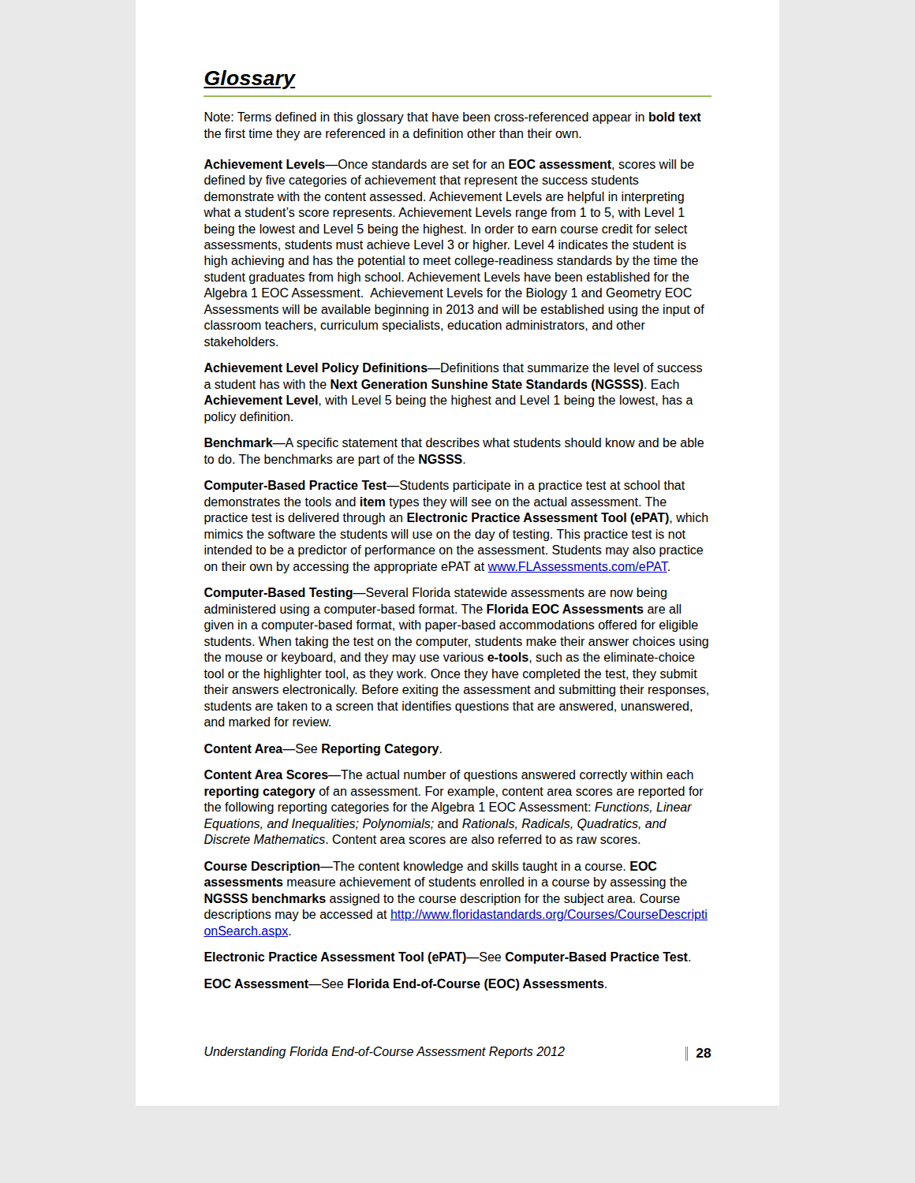Glossary
Note: Terms defined in this glossary that have been cross-referenced appear in bold text the first time they are referenced in a definition other than their own.
Achievement Levels—Once standards are set for an EOC assessment, scores will be defined by five categories of achievement that represent the success students demonstrate with the content assessed. Achievement Levels are helpful in interpreting what a student’s score represents. Achievement Levels range from 1 to 5, with Level 1 being the lowest and Level 5 being the highest. In order to earn course credit for select assessments, students must achieve Level 3 or higher. Level 4 indicates the student is high achieving and has the potential to meet college-readiness standards by the time the student graduates from high school. Achievement Levels have been established for the Algebra 1 EOC Assessment. Achievement Levels for the Biology 1 and Geometry EOC Assessments will be available beginning in 2013 and will be established using the input of classroom teachers, curriculum specialists, education administrators, and other stakeholders.
Achievement Level Policy Definitions—Definitions that summarize the level of success a student has with the Next Generation Sunshine State Standards (NGSSS). Each Achievement Level, with Level 5 being the highest and Level 1 being the lowest, has a policy definition.
Benchmark—A specific statement that describes what students should know and be able to do. The benchmarks are part of the NGSSS.
Computer-Based Practice Test—Students participate in a practice test at school that demonstrates the tools and item types they will see on the actual assessment. The practice test is delivered through an Electronic Practice Assessment Tool (ePAT), which mimics the software the students will use on the day of testing. This practice test is not intended to be a predictor of performance on the assessment. Students may also practice on their own by accessing the appropriate ePAT at www.FLAssessments.com/ePAT.
Computer-Based Testing—Several Florida statewide assessments are now being administered using a computer-based format. The Florida EOC Assessments are all given in a computer-based format, with paper-based accommodations offered for eligible students. When taking the test on the computer, students make their answer choices using the mouse or keyboard, and they may use various e-tools, such as the eliminate-choice tool or the highlighter tool, as they work. Once they have completed the test, they submit their answers electronically. Before exiting the assessment and submitting their responses, students are taken to a screen that identifies questions that are answered, unanswered, and marked for review.
Content Area—See Reporting Category.
Content Area Scores—The actual number of questions answered correctly within each reporting category of an assessment. For example, content area scores are reported for the following reporting categories for the Algebra 1 EOC Assessment: Functions, Linear Equations, and Inequalities; Polynomials; and Rationals, Radicals, Quadratics, and Discrete Mathematics. Content area scores are also referred to as raw scores.
Course Description—The content knowledge and skills taught in a course. EOC assessments measure achievement of students enrolled in a course by assessing the NGSSS benchmarks assigned to the course description for the subject area. Course descriptions may be accessed at http://www.floridastandards.org/Courses/CourseDescriptionSearch.aspx.
Electronic Practice Assessment Tool (ePAT)—See Computer-Based Practice Test.
EOC Assessment—See Florida End-of-Course (EOC) Assessments.
Understanding Florida End-of-Course Assessment Reports 2012
28